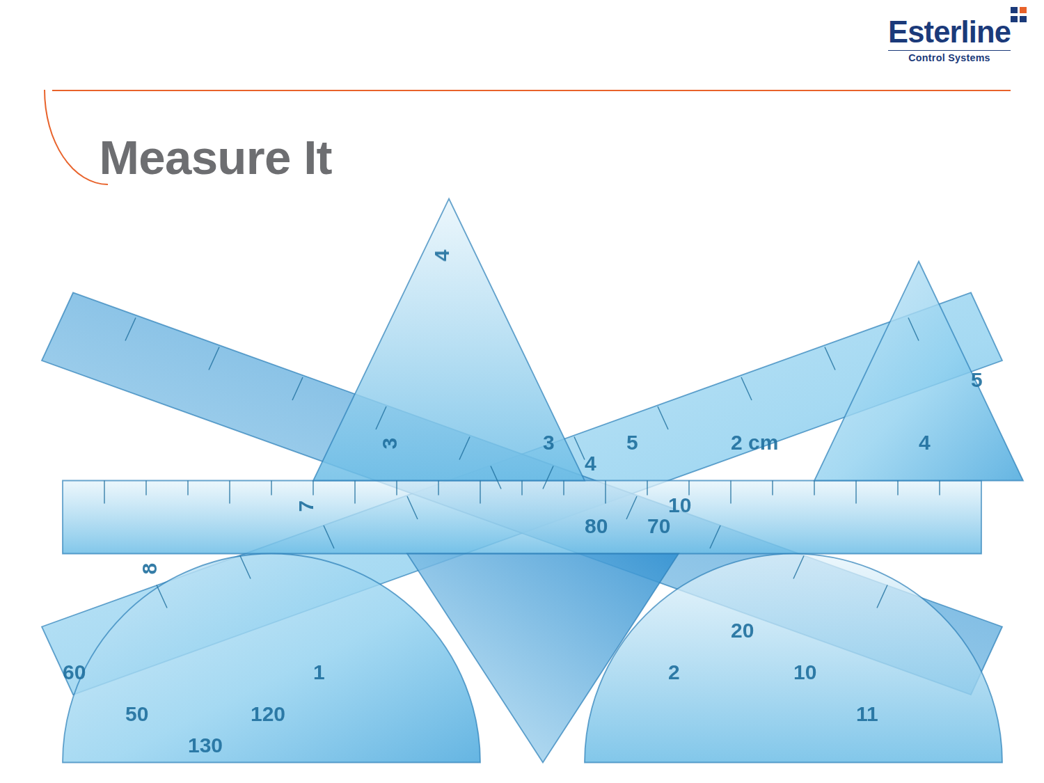Esterline
Control Systems
Measure It
4 3 7 8 3 4 5 2 cm 10 80 70 4 5 50 60 130 120 1 10 11 20 2